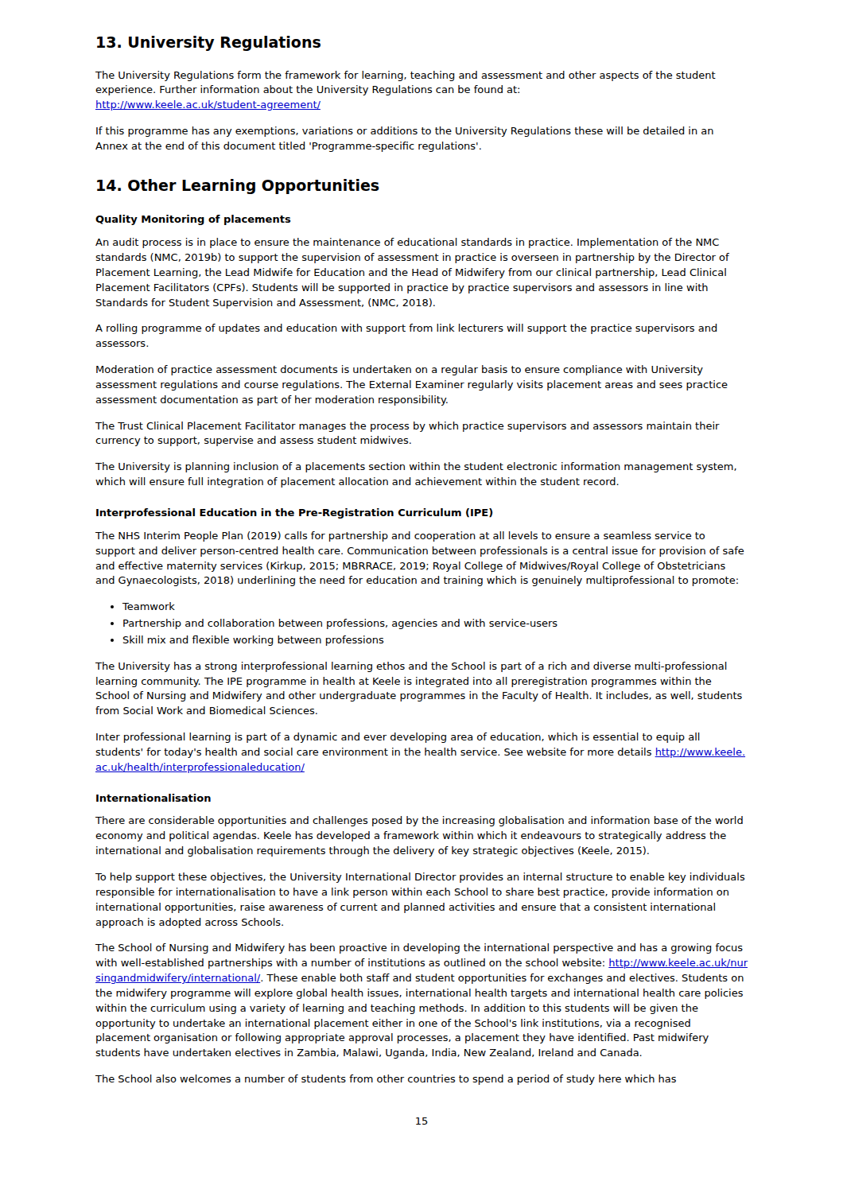13. University Regulations
The University Regulations form the framework for learning, teaching and assessment and other aspects of the student experience. Further information about the University Regulations can be found at:
http://www.keele.ac.uk/student-agreement/
If this programme has any exemptions, variations or additions to the University Regulations these will be detailed in an Annex at the end of this document titled 'Programme-specific regulations'.
14. Other Learning Opportunities
Quality Monitoring of placements
An audit process is in place to ensure the maintenance of educational standards in practice. Implementation of the NMC standards (NMC, 2019b) to support the supervision of assessment in practice is overseen in partnership by the Director of Placement Learning, the Lead Midwife for Education and the Head of Midwifery from our clinical partnership, Lead Clinical Placement Facilitators (CPFs). Students will be supported in practice by practice supervisors and assessors in line with Standards for Student Supervision and Assessment, (NMC, 2018).
A rolling programme of updates and education with support from link lecturers will support the practice supervisors and assessors.
Moderation of practice assessment documents is undertaken on a regular basis to ensure compliance with University assessment regulations and course regulations. The External Examiner regularly visits placement areas and sees practice assessment documentation as part of her moderation responsibility.
The Trust Clinical Placement Facilitator manages the process by which practice supervisors and assessors maintain their currency to support, supervise and assess student midwives.
The University is planning inclusion of a placements section within the student electronic information management system, which will ensure full integration of placement allocation and achievement within the student record.
Interprofessional Education in the Pre-Registration Curriculum (IPE)
The NHS Interim People Plan (2019) calls for partnership and cooperation at all levels to ensure a seamless service to support and deliver person-centred health care. Communication between professionals is a central issue for provision of safe and effective maternity services (Kirkup, 2015; MBRRACE, 2019; Royal College of Midwives/Royal College of Obstetricians and Gynaecologists, 2018) underlining the need for education and training which is genuinely multiprofessional to promote:
Teamwork
Partnership and collaboration between professions, agencies and with service-users
Skill mix and flexible working between professions
The University has a strong interprofessional learning ethos and the School is part of a rich and diverse multi-professional learning community. The IPE programme in health at Keele is integrated into all preregistration programmes within the School of Nursing and Midwifery and other undergraduate programmes in the Faculty of Health. It includes, as well, students from Social Work and Biomedical Sciences.
Inter professional learning is part of a dynamic and ever developing area of education, which is essential to equip all students' for today's health and social care environment in the health service. See website for more details http://www.keele.ac.uk/health/interprofessionaleducation/
Internationalisation
There are considerable opportunities and challenges posed by the increasing globalisation and information base of the world economy and political agendas. Keele has developed a framework within which it endeavours to strategically address the international and globalisation requirements through the delivery of key strategic objectives (Keele, 2015).
To help support these objectives, the University International Director provides an internal structure to enable key individuals responsible for internationalisation to have a link person within each School to share best practice, provide information on international opportunities, raise awareness of current and planned activities and ensure that a consistent international approach is adopted across Schools.
The School of Nursing and Midwifery has been proactive in developing the international perspective and has a growing focus with well-established partnerships with a number of institutions as outlined on the school website: http://www.keele.ac.uk/nursingandmidwifery/international/. These enable both staff and student opportunities for exchanges and electives. Students on the midwifery programme will explore global health issues, international health targets and international health care policies within the curriculum using a variety of learning and teaching methods. In addition to this students will be given the opportunity to undertake an international placement either in one of the School's link institutions, via a recognised placement organisation or following appropriate approval processes, a placement they have identified. Past midwifery students have undertaken electives in Zambia, Malawi, Uganda, India, New Zealand, Ireland and Canada.
The School also welcomes a number of students from other countries to spend a period of study here which has
15